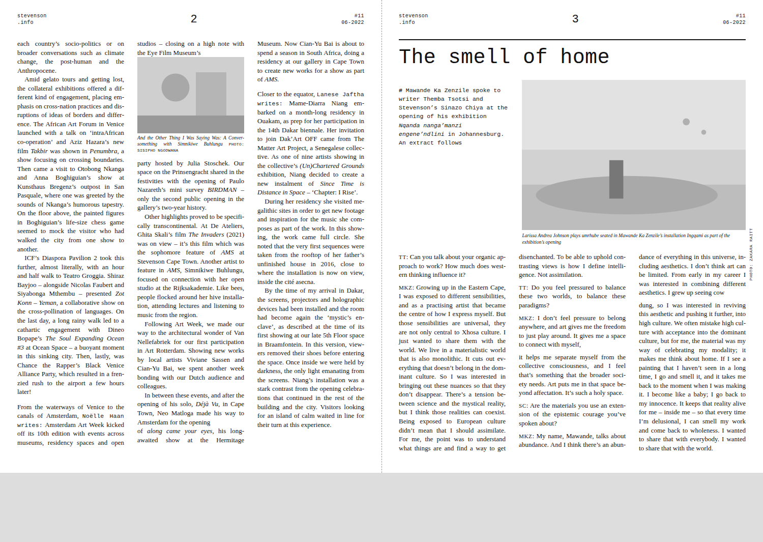stevenson
.info
2
#11
06-2022
each country’s socio-politics or on broader conversations such as climate change, the post-human and the Anthropocene.
Amid gelato tours and getting lost, the collateral exhibitions offered a different kind of engagement, placing emphasis on cross-nation practices and disruptions of ideas of borders and difference. The African Art Forum in Venice launched with a talk on ‘intraAfrican co-operation’ and Aziz Hazara’s new film Takbir was shown in Penumbra, a show focusing on crossing boundaries. Then came a visit to Otobong Nkanga and Anna Boghiguian’s show at Kunsthaus Bregenz’s outpost in San Pasquale, where one was greeted by the sounds of Nkanga’s humorous tapestry. On the floor above, the painted figures in Boghiguian’s life-size chess game seemed to mock the visitor who had walked the city from one show to another.
ICF’s Diaspora Pavilion 2 took this further, almost literally, with an hour and half walk to Teatro Groggia. Shiraz Bayjoo – alongside Nicolas Faubert and Siyabonga Mthembu – presented Zot Konn – Yeman, a collaborative show on the cross-pollination of languages. On the last day, a long rainy walk led to a cathartic engagement with Dineo Bopape’s The Soul Expanding Ocean #3 at Ocean Space – a buoyant moment in this sinking city. Then, lastly, was Chance the Rapper’s Black Venice Alliance Party, which resulted in a frenzied rush to the airport a few hours later!
From the waterways of Venice to the canals of Amsterdam, Noëlle Haan writes: Amsterdam Art Week kicked off its 10th edition with events across museums, residency spaces and open studios – closing on a high note with the Eye Film Museum’s
And the Other Thing I Was Saying Was: A Conver-something with Simnikiwe Buhlungu PHOTO: SISIPHO NGODWANA
party hosted by Julia Stoschek. Our space on the Prinsengracht shared in the festivities with the opening of Paulo Nazareth’s mini survey BIRDMAN – only the second public opening in the gallery’s two-year history.
Other highlights proved to be specifically transcontinental. At De Ateliers, Ghita Skali’s film The Invaders (2021) was on view – it’s this film which was the sophomore feature of AMS at Stevenson Cape Town. Another artist to feature in AMS, Simnikiwe Buhlungu, focused on connection with her open studio at the Rijksakademie. Like bees, people flocked around her hive installation, attending lectures and listening to music from the region.
Following Art Week, we made our way to the architectural wonder of Van Nellefabriek for our first participation in Art Rotterdam. Showing new works by local artists Viviane Sassen and Cian-Yu Bai, we spent another week bonding with our Dutch audience and colleagues.
In between these events, and after the opening of his solo, Déjà Vu, in Cape Town, Neo Matloga made his way to Amsterdam for the opening
of along came your eyes, his long-awaited show at the Hermitage Museum. Now Cian-Yu Bai is about to spend a season in South Africa, doing a residency at our gallery in Cape Town to create new works for a show as part of AMS.
Closer to the equator, Lanese Jaftha writes: Mame-Diarra Niang embarked on a month-long residency in Ouakam, as prep for her participation in the 14th Dakar biennale. Her invitation to join Dak’Art OFF came from The Matter Art Project, a Senegalese collective. As one of nine artists showing in the collective’s (Un)Chartered Grounds exhibition, Niang decided to create a new instalment of Since Time is Distance in Space – ‘Chapter: I Rise’.
During her residency she visited megalithic sites in order to get new footage and inspiration for the music she composes as part of the work. In this showing, the work came full circle. She noted that the very first sequences were taken from the rooftop of her father’s unfinished house in 2016, close to where the installation is now on view, inside the cité asecna.
By the time of my arrival in Dakar, the screens, projectors and holographic devices had been installed and the room had become again the ‘mystic’s enclave’, as described at the time of its first showing at our late 5th Floor space in Braamfontein. In this version, viewers removed their shoes before entering the space. Once inside we were held by darkness, the only light emanating from the screens. Niang’s installation was a stark contrast from the opening celebrations that continued in the rest of the building and the city. Visitors looking for an island of calm waited in line for their turn at this experience.
stevenson
.info
3
#11
06-2022
The smell of home
# Mawande Ka Zenzile spoke to writer Themba Tsotsi and Stevenson’s Sinazo Chiya at the opening of his exhibition Nqanda nanga’manzi engene’ndlini in Johannesburg. An extract follows
PHOTO: ZAKARA RAITT
Larissa Andrea Johnson plays umrhube seated in Mawande Ka Zenzile’s installation Ingqami as part of the exhibition’s opening
TT: Can you talk about your organic approach to work? How much does western thinking influence it?
MKZ: Growing up in the Eastern Cape, I was exposed to different sensibilities, and as a practising artist that became the centre of how I express myself. But those sensibilities are universal, they are not only central to Xhosa culture. I just wanted to share them with the world. We live in a materialistic world that is also monolithic. It cuts out everything that doesn’t belong in the dominant culture. So I was interested in bringing out these nuances so that they don’t disappear. There’s a tension between science and the mystical reality, but I think those realities can coexist. Being exposed to European culture didn’t mean that I should assimilate. For me, the point was to understand what things are and find a way to get disenchanted. To be able to uphold contrasting views is how I define intelligence. Not assimilation.
TT: Do you feel pressured to balance these two worlds, to balance these paradigms?
MKZ: I don’t feel pressure to belong anywhere, and art gives me the freedom to just play around. It gives me a space to connect with myself,
it helps me separate myself from the collective consciousness, and I feel that’s something that the broader society needs. Art puts me in that space beyond affectation. It’s such a holy space.
SC: Are the materials you use an extension of the epistemic courage you’ve spoken about?
MKZ: My name, Mawande, talks about abundance. And I think there’s an abundance of everything in this universe, including aesthetics. I don’t think art can be limited. From early in my career I was interested in combining different aesthetics. I grew up seeing cow
dung, so I was interested in reviving this aesthetic and pushing it further, into high culture. We often mistake high culture with acceptance into the dominant culture, but for me, the material was my way of celebrating my modality; it makes me think about home. If I see a painting that I haven’t seen in a long time, I go and smell it, and it takes me back to the moment when I was making it. I become like a baby; I go back to my innocence. It keeps that reality alive for me – inside me – so that every time I’m delusional, I can smell my work and come back to wholeness. I wanted to share that with everybody. I wanted to share that with the world.